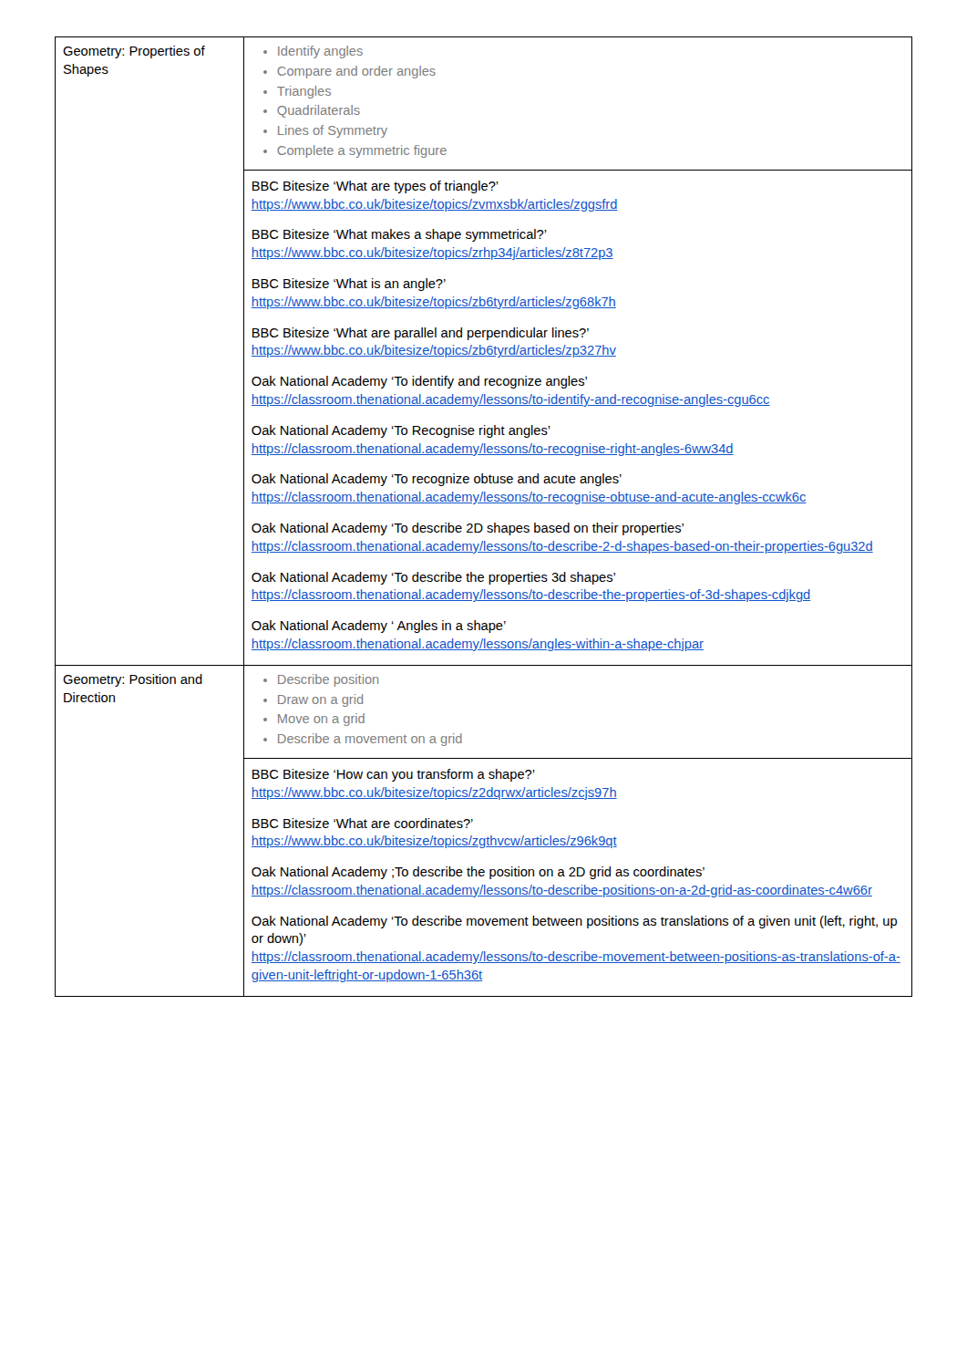| Geometry: Properties of Shapes | Identify angles Compare and order angles Triangles Quadrilaterals Lines of Symmetry Complete a symmetric figure BBC Bitesize ‘What are types of triangle?’ https://www.bbc.co.uk/bitesize/topics/zvmxsbk/articles/zggsfrd BBC Bitesize ‘What makes a shape symmetrical?’ https://www.bbc.co.uk/bitesize/topics/zrhp34j/articles/z8t72p3 BBC Bitesize ‘What is an angle?’ https://www.bbc.co.uk/bitesize/topics/zb6tyrd/articles/zg68k7h BBC Bitesize ‘What are parallel and perpendicular lines?’ https://www.bbc.co.uk/bitesize/topics/zb6tyrd/articles/zp327hv Oak National Academy ‘To identify and recognize angles’ https://classroom.thenational.academy/lessons/to-identify-and-recognise-angles-cgu6cc Oak National Academy ‘To Recognise right angles’ https://classroom.thenational.academy/lessons/to-recognise-right-angles-6ww34d Oak National Academy ‘To recognize obtuse and acute angles’ https://classroom.thenational.academy/lessons/to-recognise-obtuse-and-acute-angles-ccwk6c Oak National Academy ‘To describe 2D shapes based on their properties’ https://classroom.thenational.academy/lessons/to-describe-2-d-shapes-based-on-their-properties-6gu32d Oak National Academy ‘To describe the properties 3d shapes’ https://classroom.thenational.academy/lessons/to-describe-the-properties-of-3d-shapes-cdjkgd Oak National Academy ‘ Angles in a shape’ https://classroom.thenational.academy/lessons/angles-within-a-shape-chjpar |
| Geometry: Position and Direction | Describe position Draw on a grid Move on a grid Describe a movement on a grid BBC Bitesize ‘How can you transform a shape?’ https://www.bbc.co.uk/bitesize/topics/z2dqrwx/articles/zcjs97h BBC Bitesize ‘What are coordinates?’ https://www.bbc.co.uk/bitesize/topics/zgthvcw/articles/z96k9qt Oak National Academy ;To describe the position on a 2D grid as coordinates’ https://classroom.thenational.academy/lessons/to-describe-positions-on-a-2d-grid-as-coordinates-c4w66r Oak National Academy ‘To describe movement between positions as translations of a given unit (left, right, up or down)’ https://classroom.thenational.academy/lessons/to-describe-movement-between-positions-as-translations-of-a-given-unit-leftright-or-updown-1-65h36t |